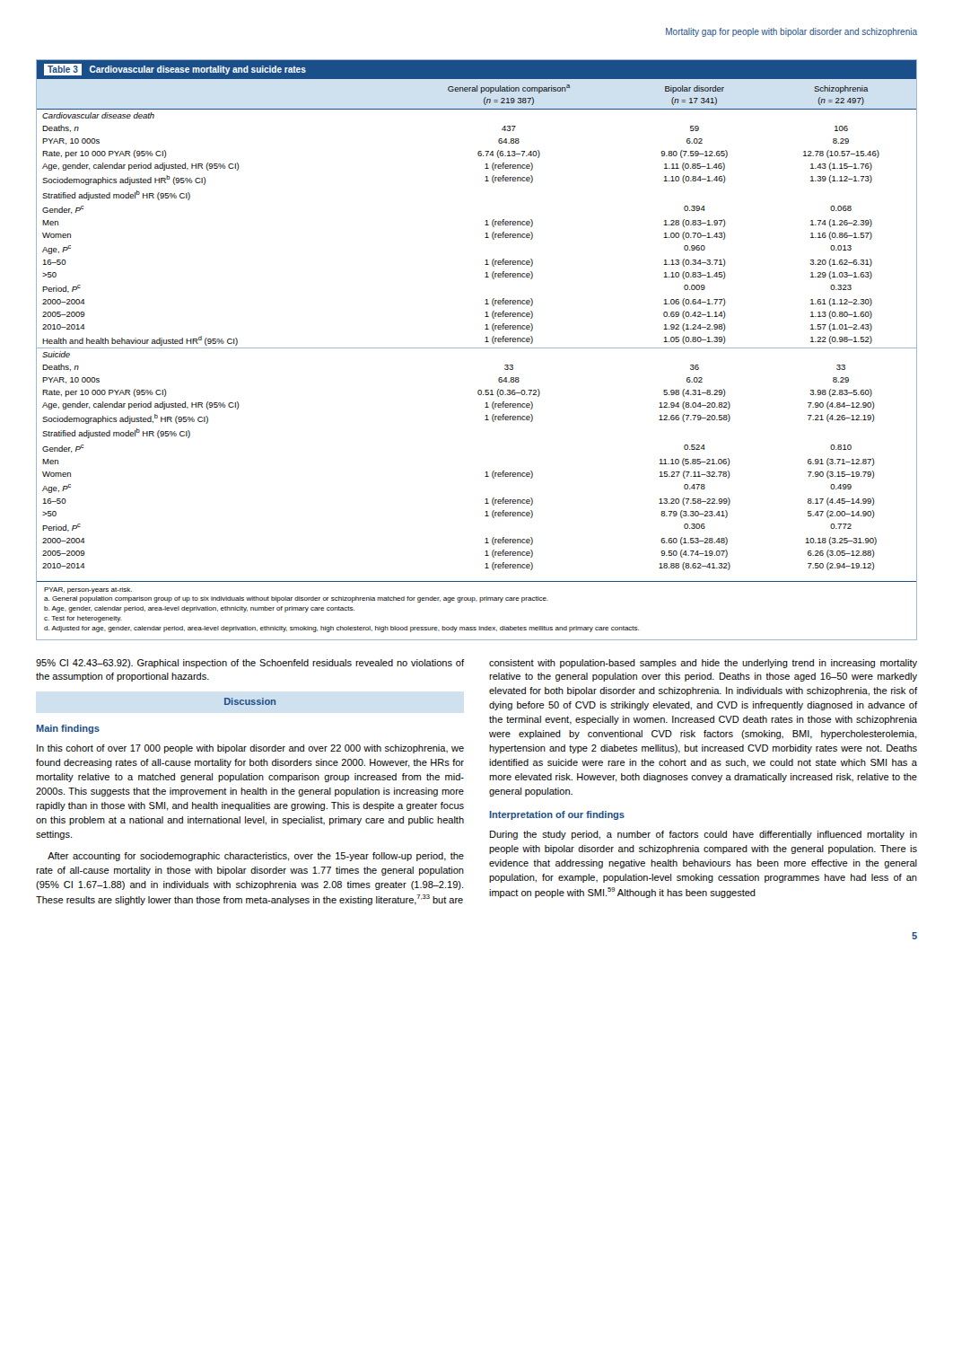Mortality gap for people with bipolar disorder and schizophrenia
Table 3 Cardiovascular disease mortality and suicide rates
| | General population comparison a ( n = 219 387) | Bipolar disorder ( n = 17 341) | Schizophrenia ( n = 22 497) |
| --- | --- | --- | --- |
| Cardiovascular disease death |
| Deaths, n | 437 | 59 | 106 |
| PYAR, 10 000s | 64.88 | 6.02 | 8.29 |
| Rate, per 10 000 PYAR (95% CI) | 6.74 (6.13–7.40) | 9.80 (7.59–12.65) | 12.78 (10.57–15.46) |
| Age, gender, calendar period adjusted, HR (95% CI) | 1 (reference) | 1.11 (0.85–1.46) | 1.43 (1.15–1.76) |
| Sociodemographics adjusted HR b (95% CI) | 1 (reference) | 1.10 (0.84–1.46) | 1.39 (1.12–1.73) |
| Stratified adjusted model b HR (95% CI) | | | |
| Gender, P c | | 0.394 | 0.068 |
| Men | 1 (reference) | 1.28 (0.83–1.97) | 1.74 (1.26–2.39) |
| Women | 1 (reference) | 1.00 (0.70–1.43) | 1.16 (0.86–1.57) |
| Age, P c | | 0.960 | 0.013 |
| 16–50 | 1 (reference) | 1.13 (0.34–3.71) | 3.20 (1.62–6.31) |
| >50 | 1 (reference) | 1.10 (0.83–1.45) | 1.29 (1.03–1.63) |
| Period, P c | | 0.009 | 0.323 |
| 2000–2004 | 1 (reference) | 1.06 (0.64–1.77) | 1.61 (1.12–2.30) |
| 2005–2009 | 1 (reference) | 0.69 (0.42–1.14) | 1.13 (0.80–1.60) |
| 2010–2014 | 1 (reference) | 1.92 (1.24–2.98) | 1.57 (1.01–2.43) |
| Health and health behaviour adjusted HR d (95% CI) | 1 (reference) | 1.05 (0.80–1.39) | 1.22 (0.98–1.52) |
| Suicide |
| Deaths, n | 33 | 36 | 33 |
| PYAR, 10 000s | 64.88 | 6.02 | 8.29 |
| Rate, per 10 000 PYAR (95% CI) | 0.51 (0.36–0.72) | 5.98 (4.31–8.29) | 3.98 (2.83–5.60) |
| Age, gender, calendar period adjusted, HR (95% CI) | 1 (reference) | 12.94 (8.04–20.82) | 7.90 (4.84–12.90) |
| Sociodemographics adjusted, b HR (95% CI) | 1 (reference) | 12.66 (7.79–20.58) | 7.21 (4.26–12.19) |
| Stratified adjusted model b HR (95% CI) | | | |
| Gender, P c | | 0.524 | 0.810 |
| Men | | 11.10 (5.85–21.06) | 6.91 (3.71–12.87) |
| Women | 1 (reference) | 15.27 (7.11–32.78) | 7.90 (3.15–19.79) |
| Age, P c | | 0.478 | 0.499 |
| 16–50 | 1 (reference) | 13.20 (7.58–22.99) | 8.17 (4.45–14.99) |
| >50 | 1 (reference) | 8.79 (3.30–23.41) | 5.47 (2.00–14.90) |
| Period, P c | | 0.306 | 0.772 |
| 2000–2004 | 1 (reference) | 6.60 (1.53–28.48) | 10.18 (3.25–31.90) |
| 2005–2009 | 1 (reference) | 9.50 (4.74–19.07) | 6.26 (3.05–12.88) |
| 2010–2014 | 1 (reference) | 18.88 (8.62–41.32) | 7.50 (2.94–19.12) |
PYAR, person-years at-risk.
a. General population comparison group of up to six individuals without bipolar disorder or schizophrenia matched for gender, age group, primary care practice.
b. Age, gender, calendar period, area-level deprivation, ethnicity, number of primary care contacts.
c. Test for heterogeneity.
d. Adjusted for age, gender, calendar period, area-level deprivation, ethnicity, smoking, high cholesterol, high blood pressure, body mass index, diabetes mellitus and primary care contacts.
95% CI 42.43–63.92). Graphical inspection of the Schoenfeld residuals revealed no violations of the assumption of proportional hazards.
Discussion
Main findings
In this cohort of over 17 000 people with bipolar disorder and over 22 000 with schizophrenia, we found decreasing rates of all-cause mortality for both disorders since 2000. However, the HRs for mortality relative to a matched general population comparison group increased from the mid-2000s. This suggests that the improvement in health in the general population is increasing more rapidly than in those with SMI, and health inequalities are growing. This is despite a greater focus on this problem at a national and international level, in specialist, primary care and public health settings.
After accounting for sociodemographic characteristics, over the 15-year follow-up period, the rate of all-cause mortality in those with bipolar disorder was 1.77 times the general population (95% CI 1.67–1.88) and in individuals with schizophrenia was 2.08 times greater (1.98–2.19). These results are slightly lower than those from meta-analyses in the existing literature,7,33 but are
consistent with population-based samples and hide the underlying trend in increasing mortality relative to the general population over this period. Deaths in those aged 16–50 were markedly elevated for both bipolar disorder and schizophrenia. In individuals with schizophrenia, the risk of dying before 50 of CVD is strikingly elevated, and CVD is infrequently diagnosed in advance of the terminal event, especially in women. Increased CVD death rates in those with schizophrenia were explained by conventional CVD risk factors (smoking, BMI, hypercholesterolemia, hypertension and type 2 diabetes mellitus), but increased CVD morbidity rates were not. Deaths identified as suicide were rare in the cohort and as such, we could not state which SMI has a more elevated risk. However, both diagnoses convey a dramatically increased risk, relative to the general population.
Interpretation of our findings
During the study period, a number of factors could have differentially influenced mortality in people with bipolar disorder and schizophrenia compared with the general population. There is evidence that addressing negative health behaviours has been more effective in the general population, for example, population-level smoking cessation programmes have had less of an impact on people with SMI.59 Although it has been suggested
5